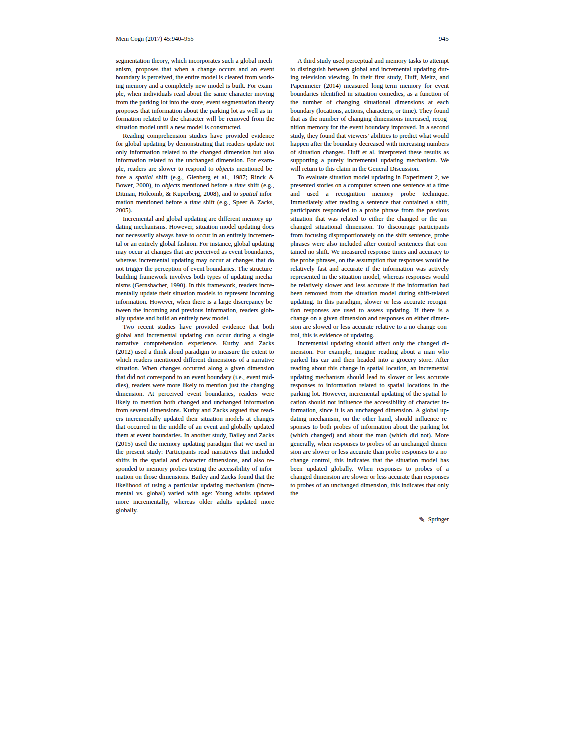Mem Cogn (2017) 45:940–955 945
segmentation theory, which incorporates such a global mechanism, proposes that when a change occurs and an event boundary is perceived, the entire model is cleared from working memory and a completely new model is built. For example, when individuals read about the same character moving from the parking lot into the store, event segmentation theory proposes that information about the parking lot as well as information related to the character will be removed from the situation model until a new model is constructed.
Reading comprehension studies have provided evidence for global updating by demonstrating that readers update not only information related to the changed dimension but also information related to the unchanged dimension. For example, readers are slower to respond to objects mentioned before a spatial shift (e.g., Glenberg et al., 1987; Rinck & Bower, 2000), to objects mentioned before a time shift (e.g., Ditman, Holcomb, & Kuperberg, 2008), and to spatial information mentioned before a time shift (e.g., Speer & Zacks, 2005).
Incremental and global updating are different memory-updating mechanisms. However, situation model updating does not necessarily always have to occur in an entirely incremental or an entirely global fashion. For instance, global updating may occur at changes that are perceived as event boundaries, whereas incremental updating may occur at changes that do not trigger the perception of event boundaries. The structure-building framework involves both types of updating mechanisms (Gernsbacher, 1990). In this framework, readers incrementally update their situation models to represent incoming information. However, when there is a large discrepancy between the incoming and previous information, readers globally update and build an entirely new model.
Two recent studies have provided evidence that both global and incremental updating can occur during a single narrative comprehension experience. Kurby and Zacks (2012) used a think-aloud paradigm to measure the extent to which readers mentioned different dimensions of a narrative situation. When changes occurred along a given dimension that did not correspond to an event boundary (i.e., event middles), readers were more likely to mention just the changing dimension. At perceived event boundaries, readers were likely to mention both changed and unchanged information from several dimensions. Kurby and Zacks argued that readers incrementally updated their situation models at changes that occurred in the middle of an event and globally updated them at event boundaries. In another study, Bailey and Zacks (2015) used the memory-updating paradigm that we used in the present study: Participants read narratives that included shifts in the spatial and character dimensions, and also responded to memory probes testing the accessibility of information on those dimensions. Bailey and Zacks found that the likelihood of using a particular updating mechanism (incremental vs. global) varied with age: Young adults updated more incrementally, whereas older adults updated more globally.
A third study used perceptual and memory tasks to attempt to distinguish between global and incremental updating during television viewing. In their first study, Huff, Meitz, and Papenmeier (2014) measured long-term memory for event boundaries identified in situation comedies, as a function of the number of changing situational dimensions at each boundary (locations, actions, characters, or time). They found that as the number of changing dimensions increased, recognition memory for the event boundary improved. In a second study, they found that viewers’ abilities to predict what would happen after the boundary decreased with increasing numbers of situation changes. Huff et al. interpreted these results as supporting a purely incremental updating mechanism. We will return to this claim in the General Discussion.
To evaluate situation model updating in Experiment 2, we presented stories on a computer screen one sentence at a time and used a recognition memory probe technique. Immediately after reading a sentence that contained a shift, participants responded to a probe phrase from the previous situation that was related to either the changed or the unchanged situational dimension. To discourage participants from focusing disproportionately on the shift sentence, probe phrases were also included after control sentences that contained no shift. We measured response times and accuracy to the probe phrases, on the assumption that responses would be relatively fast and accurate if the information was actively represented in the situation model, whereas responses would be relatively slower and less accurate if the information had been removed from the situation model during shift-related updating. In this paradigm, slower or less accurate recognition responses are used to assess updating. If there is a change on a given dimension and responses on either dimension are slowed or less accurate relative to a no-change control, this is evidence of updating.
Incremental updating should affect only the changed dimension. For example, imagine reading about a man who parked his car and then headed into a grocery store. After reading about this change in spatial location, an incremental updating mechanism should lead to slower or less accurate responses to information related to spatial locations in the parking lot. However, incremental updating of the spatial location should not influence the accessibility of character information, since it is an unchanged dimension. A global updating mechanism, on the other hand, should influence responses to both probes of information about the parking lot (which changed) and about the man (which did not). More generally, when responses to probes of an unchanged dimension are slower or less accurate than probe responses to a no-change control, this indicates that the situation model has been updated globally. When responses to probes of a changed dimension are slower or less accurate than responses to probes of an unchanged dimension, this indicates that only the
✎ Springer